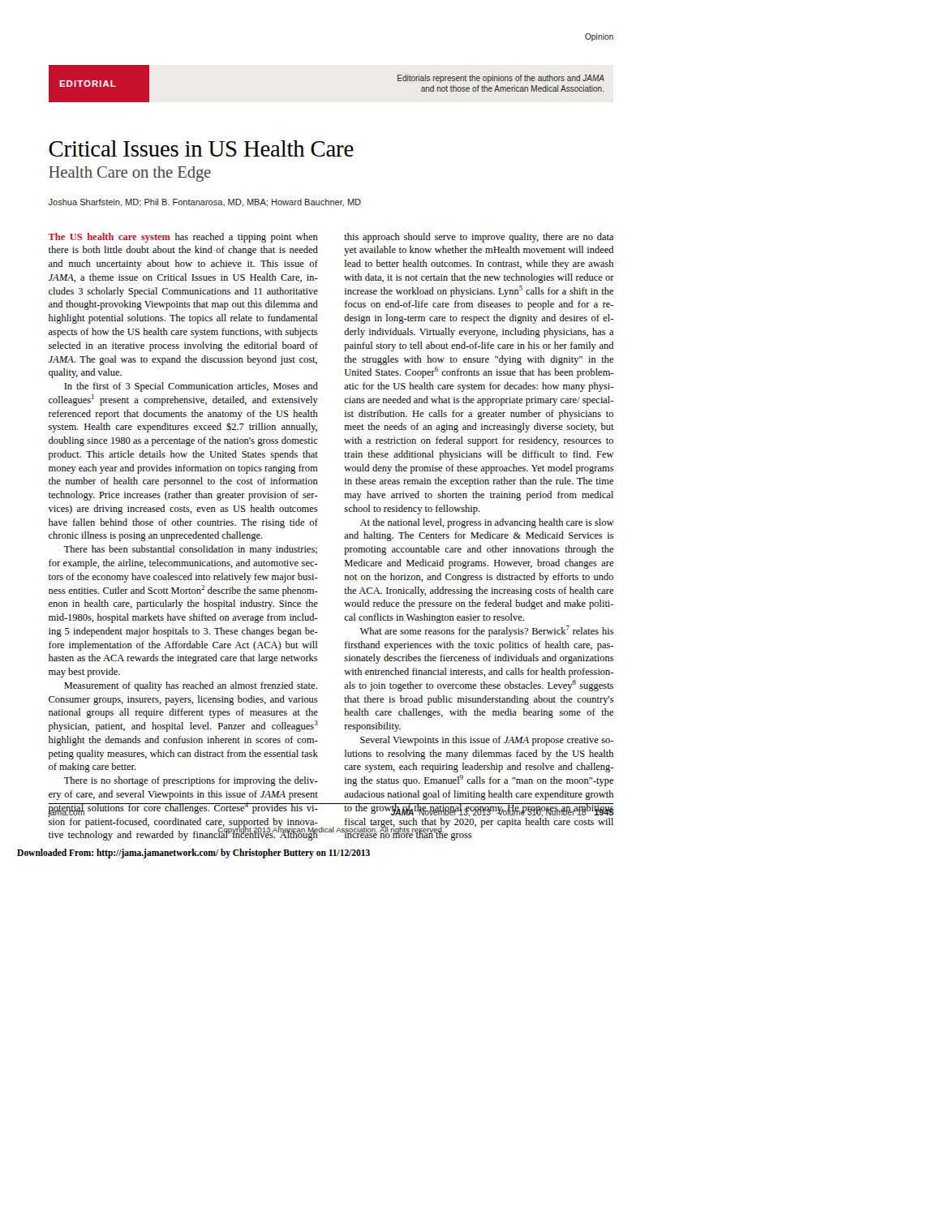Opinion
EDITORIAL
Editorials represent the opinions of the authors and JAMA
and not those of the American Medical Association.
Critical Issues in US Health Care
Health Care on the Edge
Joshua Sharfstein, MD; Phil B. Fontanarosa, MD, MBA; Howard Bauchner, MD
The US health care system has reached a tipping point when there is both little doubt about the kind of change that is needed and much uncertainty about how to achieve it. This issue of JAMA, a theme issue on Critical Issues in US Health Care, includes 3 scholarly Special Communications and 11 authoritative and thought-provoking Viewpoints that map out this dilemma and highlight potential solutions. The topics all relate to fundamental aspects of how the US health care system functions, with subjects selected in an iterative process involving the editorial board of JAMA. The goal was to expand the discussion beyond just cost, quality, and value.
In the first of 3 Special Communication articles, Moses and colleagues1 present a comprehensive, detailed, and extensively referenced report that documents the anatomy of the US health system. Health care expenditures exceed $2.7 trillion annually, doubling since 1980 as a percentage of the nation's gross domestic product. This article details how the United States spends that money each year and provides information on topics ranging from the number of health care personnel to the cost of information technology. Price increases (rather than greater provision of services) are driving increased costs, even as US health outcomes have fallen behind those of other countries. The rising tide of chronic illness is posing an unprecedented challenge.
There has been substantial consolidation in many industries; for example, the airline, telecommunications, and automotive sectors of the economy have coalesced into relatively few major business entities. Cutler and Scott Morton2 describe the same phenomenon in health care, particularly the hospital industry. Since the mid-1980s, hospital markets have shifted on average from including 5 independent major hospitals to 3. These changes began before implementation of the Affordable Care Act (ACA) but will hasten as the ACA rewards the integrated care that large networks may best provide.
Measurement of quality has reached an almost frenzied state. Consumer groups, insurers, payers, licensing bodies, and various national groups all require different types of measures at the physician, patient, and hospital level. Panzer and colleagues3 highlight the demands and confusion inherent in scores of competing quality measures, which can distract from the essential task of making care better.
There is no shortage of prescriptions for improving the delivery of care, and several Viewpoints in this issue of JAMA present potential solutions for core challenges. Cortese4 provides his vision for patient-focused, coordinated care, supported by innovative technology and rewarded by financial incentives. Although this approach should serve to improve quality, there are no data yet available to know whether the mHealth movement will indeed lead to better health outcomes. In contrast, while they are awash with data, it is not certain that the new technologies will reduce or increase the workload on physicians. Lynn5 calls for a shift in the focus on end-of-life care from diseases to people and for a redesign in long-term care to respect the dignity and desires of elderly individuals. Virtually everyone, including physicians, has a painful story to tell about end-of-life care in his or her family and the struggles with how to ensure "dying with dignity" in the United States. Cooper6 confronts an issue that has been problematic for the US health care system for decades: how many physicians are needed and what is the appropriate primary care/ specialist distribution. He calls for a greater number of physicians to meet the needs of an aging and increasingly diverse society, but with a restriction on federal support for residency, resources to train these additional physicians will be difficult to find. Few would deny the promise of these approaches. Yet model programs in these areas remain the exception rather than the rule. The time may have arrived to shorten the training period from medical school to residency to fellowship.
At the national level, progress in advancing health care is slow and halting. The Centers for Medicare & Medicaid Services is promoting accountable care and other innovations through the Medicare and Medicaid programs. However, broad changes are not on the horizon, and Congress is distracted by efforts to undo the ACA. Ironically, addressing the increasing costs of health care would reduce the pressure on the federal budget and make political conflicts in Washington easier to resolve.
What are some reasons for the paralysis? Berwick7 relates his firsthand experiences with the toxic politics of health care, passionately describes the fierceness of individuals and organizations with entrenched financial interests, and calls for health professionals to join together to overcome these obstacles. Levey8 suggests that there is broad public misunderstanding about the country's health care challenges, with the media bearing some of the responsibility.
Several Viewpoints in this issue of JAMA propose creative solutions to resolving the many dilemmas faced by the US health care system, each requiring leadership and resolve and challenging the status quo. Emanuel9 calls for a "man on the moon"-type audacious national goal of limiting health care expenditure growth to the growth of the national economy. He proposes an ambitious fiscal target, such that by 2020, per capita health care costs will increase no more than the gross
jama.com
JAMA November 13, 2013 Volume 310, Number 181945
Copyright 2013 American Medical Association. All rights reserved.
Downloaded From: http://jama.jamanetwork.com/ by Christopher Buttery on 11/12/2013